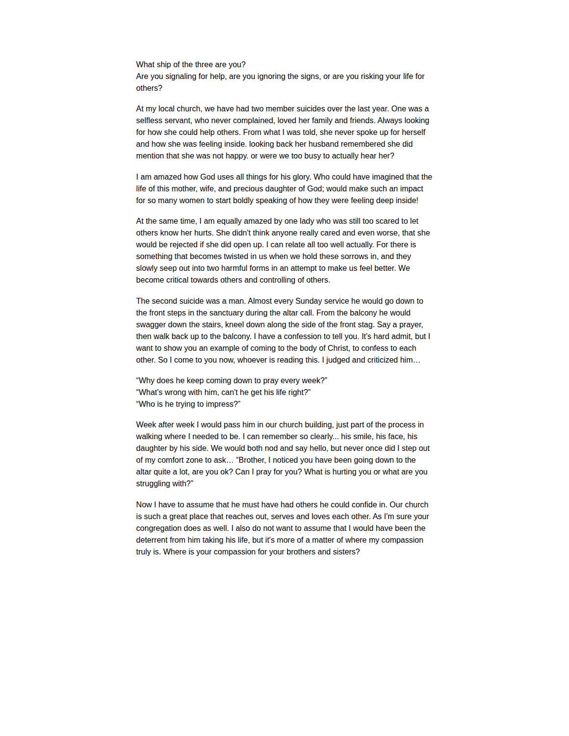What ship of the three are you?
Are you signaling for help, are you ignoring the signs, or are you risking your life for others?
At my local church, we have had two member suicides over the last year. One was a selfless servant, who never complained, loved her family and friends. Always looking for how she could help others. From what I was told, she never spoke up for herself and how she was feeling inside. looking back her husband remembered she did mention that she was not happy. or were we too busy to actually hear her?
I am amazed how God uses all things for his glory. Who could have imagined that the life of this mother, wife, and precious daughter of God; would make such an impact for so many women to start boldly speaking of how they were feeling deep inside!
At the same time, I am equally amazed by one lady who was still too scared to let others know her hurts. She didn't think anyone really cared and even worse, that she would be rejected if she did open up. I can relate all too well actually. For there is something that becomes twisted in us when we hold these sorrows in, and they slowly seep out into two harmful forms in an attempt to make us feel better. We become critical towards others and controlling of others.
The second suicide was a man. Almost every Sunday service he would go down to the front steps in the sanctuary during the altar call. From the balcony he would swagger down the stairs, kneel down along the side of the front stag. Say a prayer, then walk back up to the balcony. I have a confession to tell you. It's hard admit, but I want to show you an example of coming to the body of Christ, to confess to each other. So I come to you now, whoever is reading this. I judged and criticized him…
“Why does he keep coming down to pray every week?”
“What's wrong with him, can't he get his life right?”
“Who is he trying to impress?”
Week after week I would pass him in our church building, just part of the process in walking where I needed to be. I can remember so clearly... his smile, his face, his daughter by his side. We would both nod and say hello, but never once did I step out of my comfort zone to ask… “Brother, I noticed you have been going down to the altar quite a lot, are you ok? Can I pray for you? What is hurting you or what are you struggling with?”
Now I have to assume that he must have had others he could confide in. Our church is such a great place that reaches out, serves and loves each other. As I'm sure your congregation does as well. I also do not want to assume that I would have been the deterrent from him taking his life, but it's more of a matter of where my compassion truly is. Where is your compassion for your brothers and sisters?